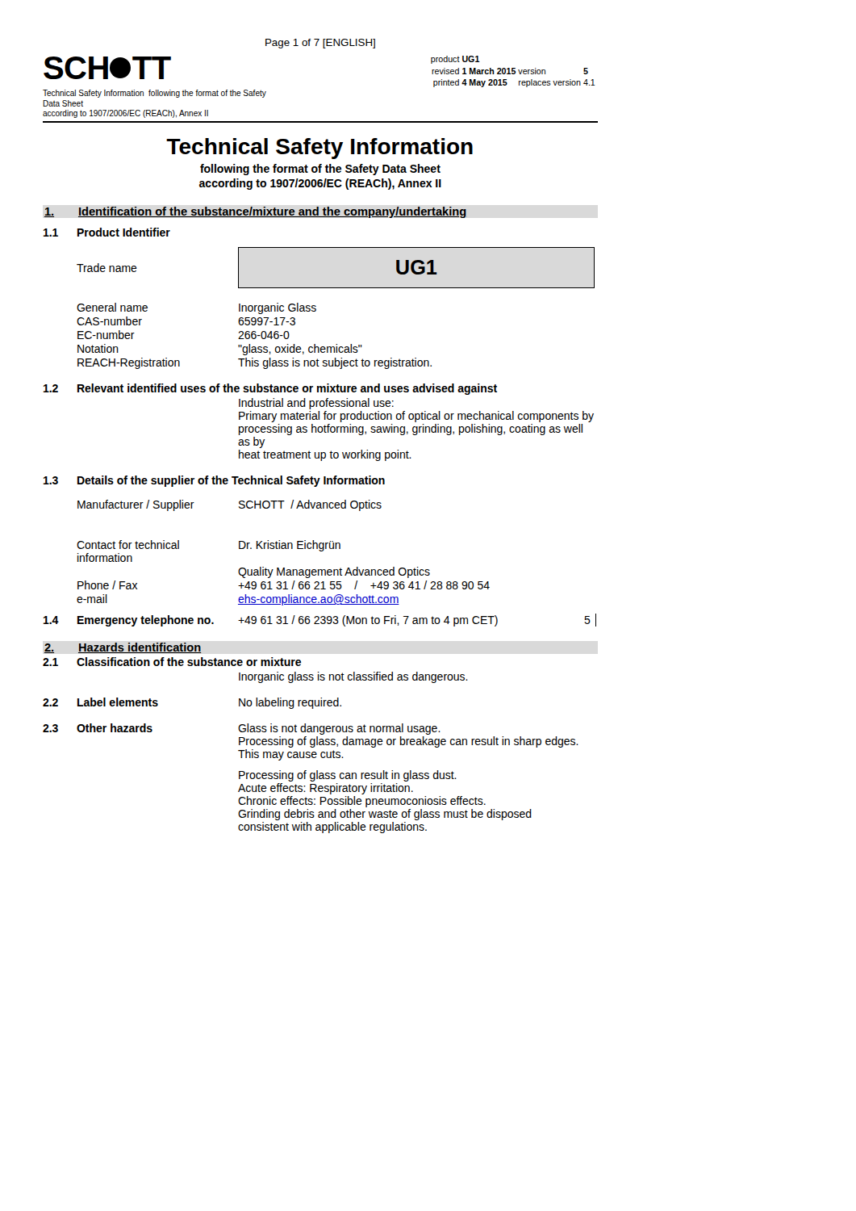Page 1 of 7 [ENGLISH]
SCH TT
Technical Safety Information following the format of the Safety Data Sheet
according to 1907/2006/EC (REACh), Annex II
| product | UG1 | | |
| revised | 1 March 2015 | version | 5 |
| printed | 4 May 2015 | replaces version | 4.1 |
Technical Safety Information
following the format of the Safety Data Sheet
according to 1907/2006/EC (REACh), Annex II
1.
Identification of the substance/mixture and the company/undertaking
1.1
Product Identifier
Trade name
UG1
General name
Inorganic Glass
CAS-number
65997-17-3
EC-number
266-046-0
Notation
"glass, oxide, chemicals"
REACH-Registration
This glass is not subject to registration.
1.2
Relevant identified uses of the substance or mixture and uses advised against
Industrial and professional use:
Primary material for production of optical or mechanical components by
processing as hotforming, sawing, grinding, polishing, coating as well as by
heat treatment up to working point.
1.3
Details of the supplier of the Technical Safety Information
Manufacturer / Supplier
SCHOTT / Advanced Optics
Contact for technical information
Dr. Kristian Eichgrün
Quality Management Advanced Optics
Phone / Fax
+49 61 31 / 66 21 55 / +49 36 41 / 28 88 90 54
e-mail
ehs-compliance.ao@schott.com
1.4
Emergency telephone no.
+49 61 31 / 66 2393 (Mon to Fri, 7 am to 4 pm CET)
5
2.
Hazards identification
2.1
Classification of the substance or mixture
Inorganic glass is not classified as dangerous.
2.2
Label elements
No labeling required.
2.3
Other hazards
Glass is not dangerous at normal usage.
Processing of glass, damage or breakage can result in sharp edges. This may cause cuts.
Processing of glass can result in glass dust.
Acute effects: Respiratory irritation.
Chronic effects: Possible pneumoconiosis effects.
Grinding debris and other waste of glass must be disposed
consistent with applicable regulations.